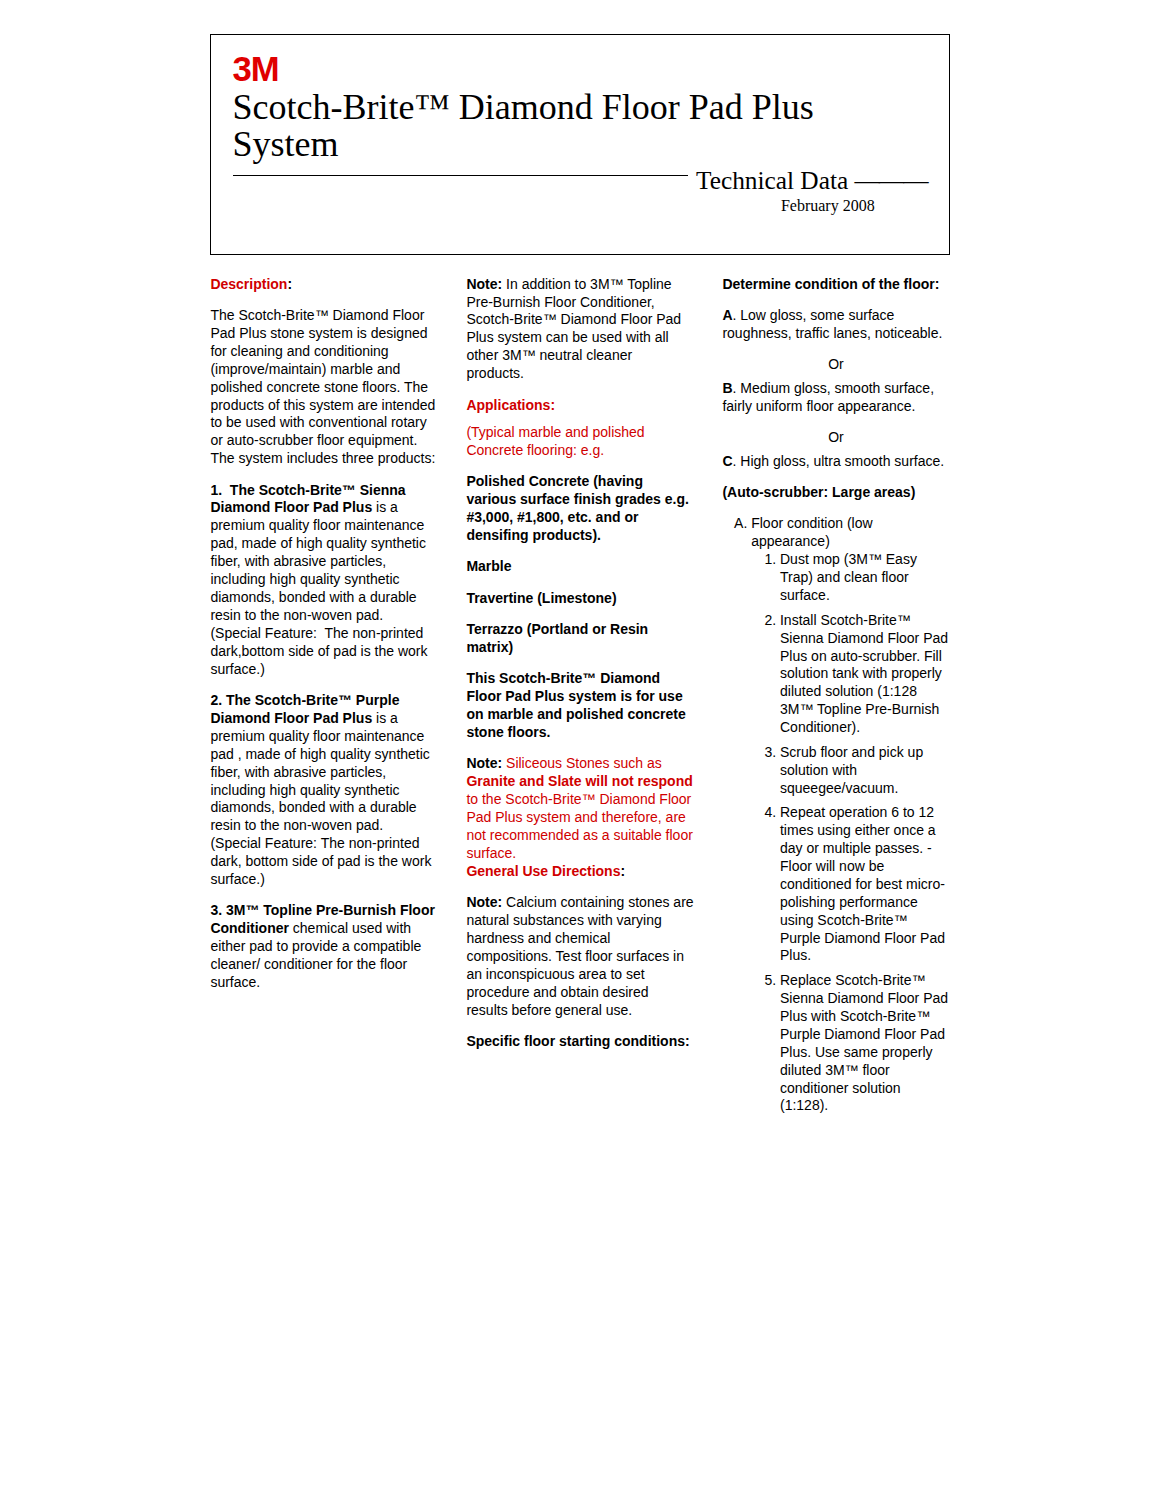3M
Scotch-Brite™ Diamond Floor Pad Plus System
Technical Data ———
February 2008
Description:
The Scotch-Brite™ Diamond Floor Pad Plus stone system is designed for cleaning and conditioning (improve/maintain) marble and polished concrete stone floors. The products of this system are intended to be used with conventional rotary or auto-scrubber floor equipment. The system includes three products:
1. The Scotch-Brite™ Sienna Diamond Floor Pad Plus is a premium quality floor maintenance pad, made of high quality synthetic fiber, with abrasive particles, including high quality synthetic diamonds, bonded with a durable resin to the non-woven pad.
(Special Feature: The non-printed dark,bottom side of pad is the work surface.)
2. The Scotch-Brite™ Purple Diamond Floor Pad Plus is a premium quality floor maintenance pad , made of high quality synthetic fiber, with abrasive particles, including high quality synthetic diamonds, bonded with a durable resin to the non-woven pad.
(Special Feature: The non-printed dark, bottom side of pad is the work surface.)
3. 3M™ Topline Pre-Burnish Floor Conditioner chemical used with either pad to provide a compatible cleaner/ conditioner for the floor surface.
Note: In addition to 3M™ Topline Pre-Burnish Floor Conditioner, Scotch-Brite™ Diamond Floor Pad Plus system can be used with all other 3M™ neutral cleaner products.
Applications:
(Typical marble and polished Concrete flooring: e.g.
Polished Concrete (having various surface finish grades e.g. #3,000, #1,800, etc. and or densifing products).
Marble
Travertine (Limestone)
Terrazzo (Portland or Resin matrix)
This Scotch-Brite™ Diamond Floor Pad Plus system is for use on marble and polished concrete stone floors.
Note: Siliceous Stones such as Granite and Slate will not respond to the Scotch-Brite™ Diamond Floor Pad Plus system and therefore, are not recommended as a suitable floor surface.
General Use Directions:
Note: Calcium containing stones are natural substances with varying hardness and chemical compositions. Test floor surfaces in an inconspicuous area to set procedure and obtain desired results before general use.
Specific floor starting conditions:
Determine condition of the floor:
A. Low gloss, some surface roughness, traffic lanes, noticeable.
Or
B. Medium gloss, smooth surface, fairly uniform floor appearance.
Or
C. High gloss, ultra smooth surface.
(Auto-scrubber: Large areas)
Floor condition (low appearance)
Dust mop (3M™ Easy Trap) and clean floor surface.
Install Scotch-Brite™ Sienna Diamond Floor Pad Plus on auto-scrubber. Fill solution tank with properly diluted solution (1:128 3M™ Topline Pre-Burnish Conditioner).
Scrub floor and pick up solution with squeegee/vacuum.
Repeat operation 6 to 12 times using either once a day or multiple passes. -Floor will now be conditioned for best micro-polishing performance using Scotch-Brite™ Purple Diamond Floor Pad Plus.
Replace Scotch-Brite™ Sienna Diamond Floor Pad Plus with Scotch-Brite™ Purple Diamond Floor Pad Plus. Use same properly diluted 3M™ floor conditioner solution (1:128).